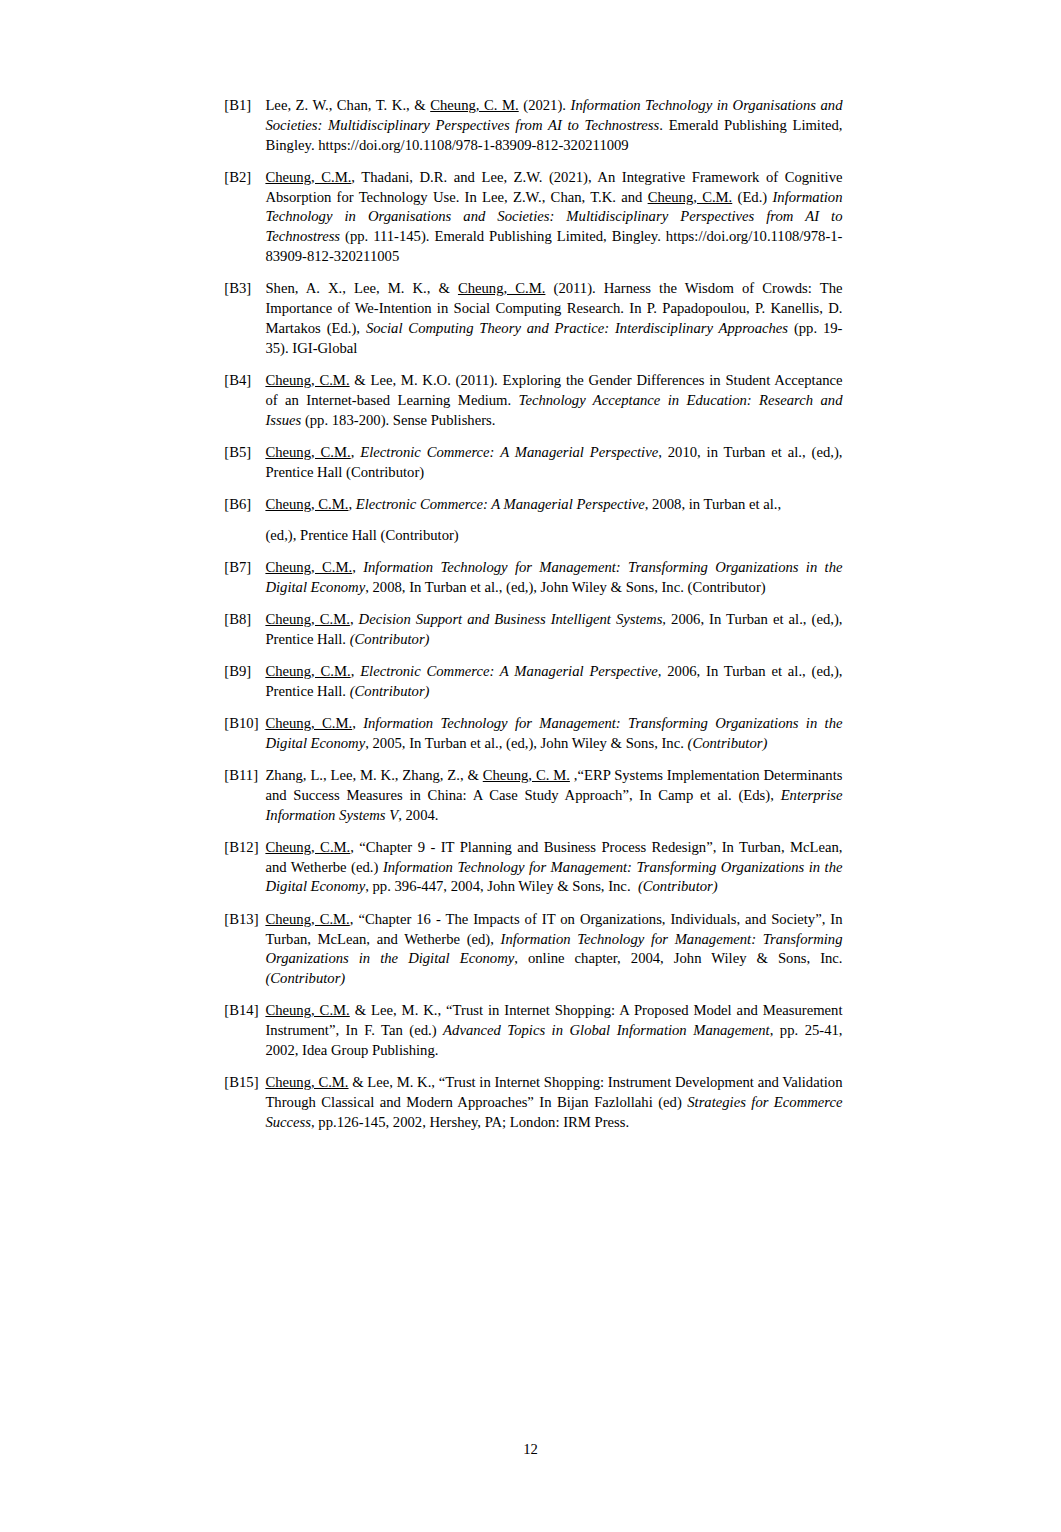[B1]
Lee, Z. W., Chan, T. K., & Cheung, C. M. (2021). Information Technology in Organisations and Societies: Multidisciplinary Perspectives from AI to Technostress. Emerald Publishing Limited, Bingley. https://doi.org/10.1108/978-1-83909-812-320211009
[B2]
Cheung, C.M., Thadani, D.R. and Lee, Z.W. (2021), An Integrative Framework of Cognitive Absorption for Technology Use. In Lee, Z.W., Chan, T.K. and Cheung, C.M. (Ed.) Information Technology in Organisations and Societies: Multidisciplinary Perspectives from AI to Technostress (pp. 111-145). Emerald Publishing Limited, Bingley. https://doi.org/10.1108/978-1-83909-812-320211005
[B3]
Shen, A. X., Lee, M. K., & Cheung, C.M. (2011). Harness the Wisdom of Crowds: The Importance of We-Intention in Social Computing Research. In P. Papadopoulou, P. Kanellis, D. Martakos (Ed.), Social Computing Theory and Practice: Interdisciplinary Approaches (pp. 19-35). IGI-Global
[B4]
Cheung, C.M. & Lee, M. K.O. (2011). Exploring the Gender Differences in Student Acceptance of an Internet-based Learning Medium. Technology Acceptance in Education: Research and Issues (pp. 183-200). Sense Publishers.
[B5]
Cheung, C.M., Electronic Commerce: A Managerial Perspective, 2010, in Turban et al., (ed,), Prentice Hall (Contributor)
[B6]
Cheung, C.M., Electronic Commerce: A Managerial Perspective, 2008, in Turban et al.,
(ed,), Prentice Hall (Contributor)
[B7]
Cheung, C.M., Information Technology for Management: Transforming Organizations in the Digital Economy, 2008, In Turban et al., (ed,), John Wiley & Sons, Inc. (Contributor)
[B8]
Cheung, C.M., Decision Support and Business Intelligent Systems, 2006, In Turban et al., (ed,), Prentice Hall. (Contributor)
[B9]
Cheung, C.M., Electronic Commerce: A Managerial Perspective, 2006, In Turban et al., (ed,), Prentice Hall. (Contributor)
[B10]
Cheung, C.M., Information Technology for Management: Transforming Organizations in the Digital Economy, 2005, In Turban et al., (ed,), John Wiley & Sons, Inc. (Contributor)
[B11]
Zhang, L., Lee, M. K., Zhang, Z., & Cheung, C. M. ,“ERP Systems Implementation Determinants and Success Measures in China: A Case Study Approach”, In Camp et al. (Eds), Enterprise Information Systems V, 2004.
[B12]
Cheung, C.M., “Chapter 9 - IT Planning and Business Process Redesign”, In Turban, McLean, and Wetherbe (ed.) Information Technology for Management: Transforming Organizations in the Digital Economy, pp. 396-447, 2004, John Wiley & Sons, Inc. (Contributor)
[B13]
Cheung, C.M., “Chapter 16 - The Impacts of IT on Organizations, Individuals, and Society”, In Turban, McLean, and Wetherbe (ed), Information Technology for Management: Transforming Organizations in the Digital Economy, online chapter, 2004, John Wiley & Sons, Inc. (Contributor)
[B14]
Cheung, C.M. & Lee, M. K., “Trust in Internet Shopping: A Proposed Model and Measurement Instrument”, In F. Tan (ed.) Advanced Topics in Global Information Management, pp. 25-41, 2002, Idea Group Publishing.
[B15]
Cheung, C.M. & Lee, M. K., “Trust in Internet Shopping: Instrument Development and Validation Through Classical and Modern Approaches” In Bijan Fazlollahi (ed) Strategies for Ecommerce Success, pp.126-145, 2002, Hershey, PA; London: IRM Press.
12